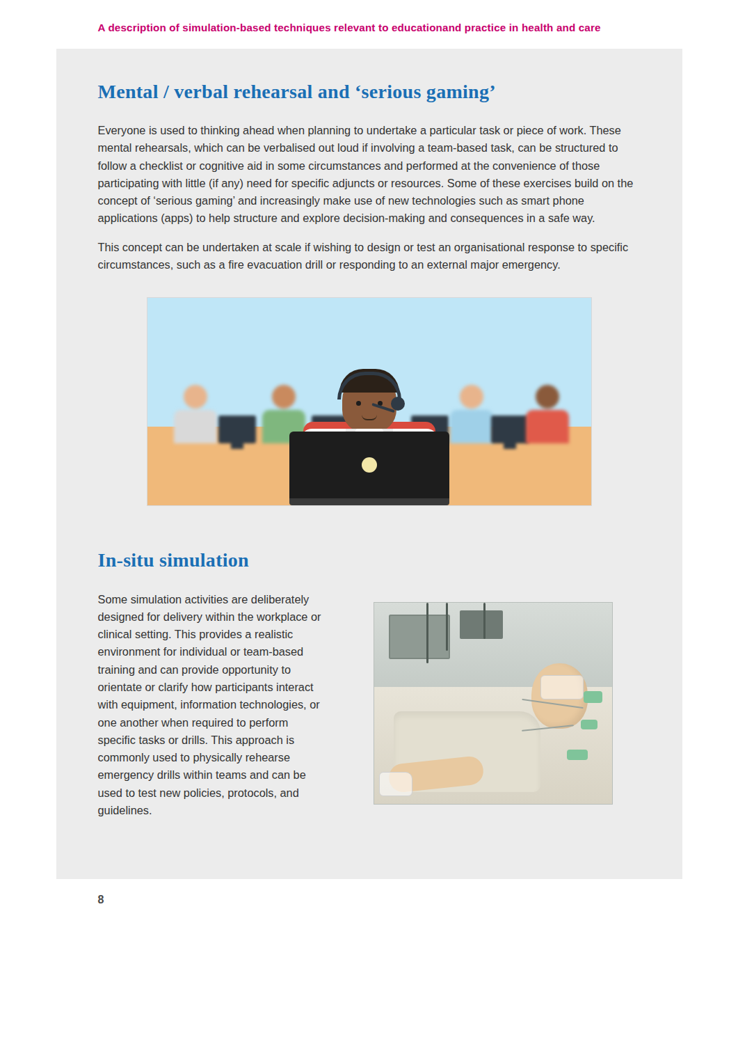A description of simulation-based techniques relevant to educationand practice in health and care
Mental / verbal rehearsal and ‘serious gaming’
Everyone is used to thinking ahead when planning to undertake a particular task or piece of work. These mental rehearsals, which can be verbalised out loud if involving a team-based task, can be structured to follow a checklist or cognitive aid in some circumstances and performed at the convenience of those participating with little (if any) need for specific adjuncts or resources. Some of these exercises build on the concept of ‘serious gaming’ and increasingly make use of new technologies such as smart phone applications (apps) to help structure and explore decision-making and consequences in a safe way.
This concept can be undertaken at scale if wishing to design or test an organisational response to specific circumstances, such as a fire evacuation drill or responding to an external major emergency.
In-situ simulation
Some simulation activities are deliberately designed for delivery within the workplace or clinical setting. This provides a realistic environment for individual or team-based training and can provide opportunity to orientate or clarify how participants interact with equipment, information technologies, or one another when required to perform specific tasks or drills. This approach is commonly used to physically rehearse emergency drills within teams and can be used to test new policies, protocols, and guidelines.
8